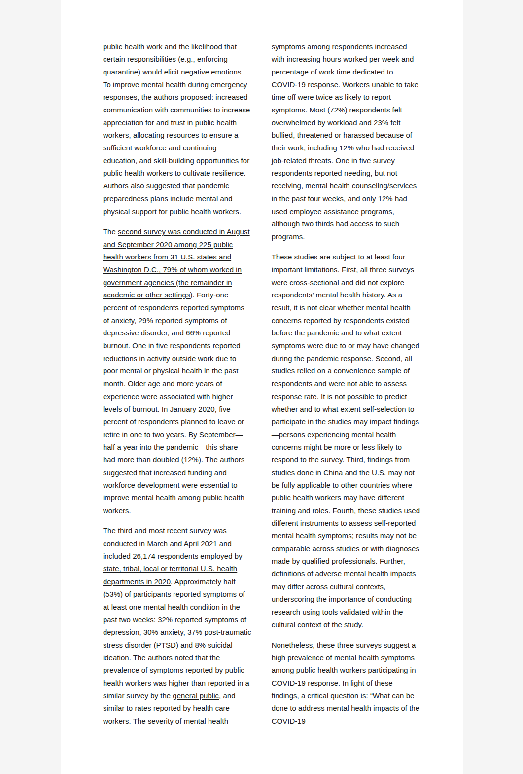public health work and the likelihood that certain responsibilities (e.g., enforcing quarantine) would elicit negative emotions. To improve mental health during emergency responses, the authors proposed: increased communication with communities to increase appreciation for and trust in public health workers, allocating resources to ensure a sufficient workforce and continuing education, and skill-building opportunities for public health workers to cultivate resilience. Authors also suggested that pandemic preparedness plans include mental and physical support for public health workers.
The second survey was conducted in August and September 2020 among 225 public health workers from 31 U.S. states and Washington D.C., 79% of whom worked in government agencies (the remainder in academic or other settings). Forty-one percent of respondents reported symptoms of anxiety, 29% reported symptoms of depressive disorder, and 66% reported burnout. One in five respondents reported reductions in activity outside work due to poor mental or physical health in the past month. Older age and more years of experience were associated with higher levels of burnout. In January 2020, five percent of respondents planned to leave or retire in one to two years. By September—half a year into the pandemic—this share had more than doubled (12%). The authors suggested that increased funding and workforce development were essential to improve mental health among public health workers.
The third and most recent survey was conducted in March and April 2021 and included 26,174 respondents employed by state, tribal, local or territorial U.S. health departments in 2020. Approximately half (53%) of participants reported symptoms of at least one mental health condition in the past two weeks: 32% reported symptoms of depression, 30% anxiety, 37% post-traumatic stress disorder (PTSD) and 8% suicidal ideation. The authors noted that the prevalence of symptoms reported by public health workers was higher than reported in a similar survey by the general public, and similar to rates reported by health care workers. The severity of mental health symptoms among respondents increased with increasing hours worked per week and percentage of work time dedicated to COVID-19 response. Workers unable to take time off were twice as likely to report symptoms. Most (72%) respondents felt overwhelmed by workload and 23% felt bullied, threatened or harassed because of their work, including 12% who had received job-related threats. One in five survey respondents reported needing, but not receiving, mental health counseling/services in the past four weeks, and only 12% had used employee assistance programs, although two thirds had access to such programs.
These studies are subject to at least four important limitations. First, all three surveys were cross-sectional and did not explore respondents’ mental health history. As a result, it is not clear whether mental health concerns reported by respondents existed before the pandemic and to what extent symptoms were due to or may have changed during the pandemic response. Second, all studies relied on a convenience sample of respondents and were not able to assess response rate. It is not possible to predict whether and to what extent self-selection to participate in the studies may impact findings—persons experiencing mental health concerns might be more or less likely to respond to the survey. Third, findings from studies done in China and the U.S. may not be fully applicable to other countries where public health workers may have different training and roles. Fourth, these studies used different instruments to assess self-reported mental health symptoms; results may not be comparable across studies or with diagnoses made by qualified professionals. Further, definitions of adverse mental health impacts may differ across cultural contexts, underscoring the importance of conducting research using tools validated within the cultural context of the study.
Nonetheless, these three surveys suggest a high prevalence of mental health symptoms among public health workers participating in COVID-19 response. In light of these findings, a critical question is: “What can be done to address mental health impacts of the COVID-19